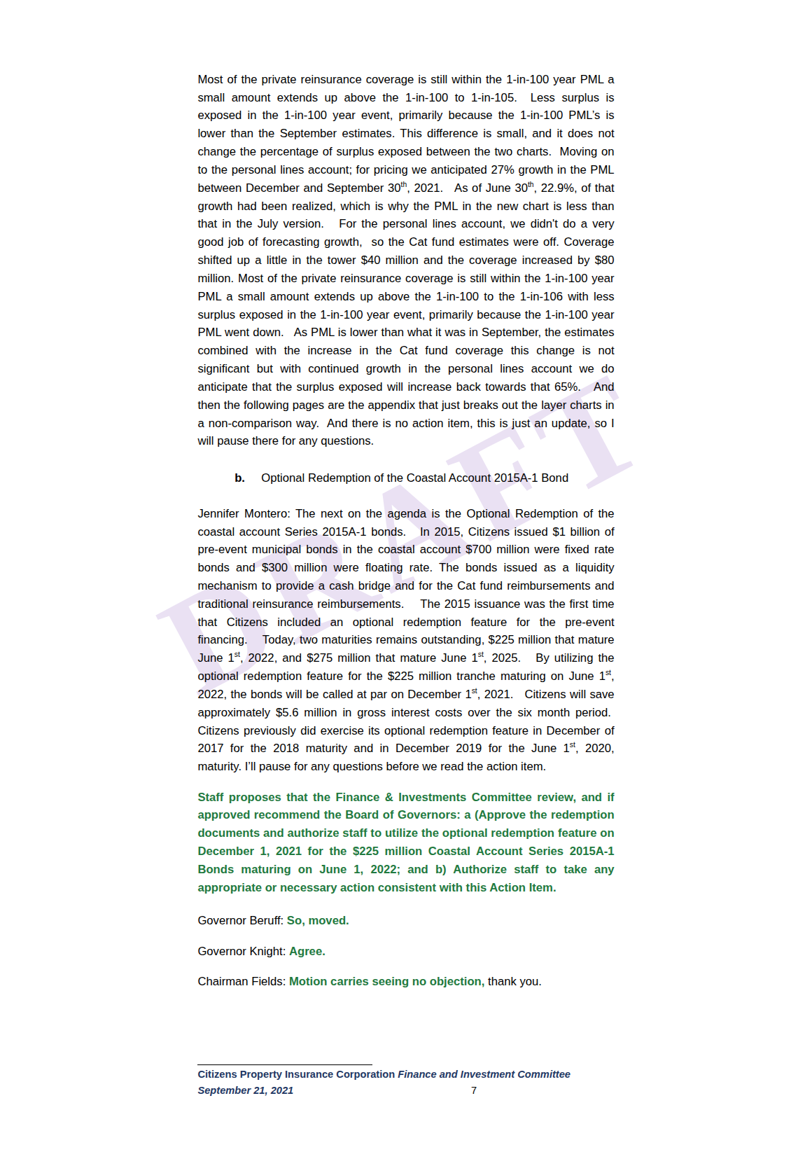DRAFT
Most of the private reinsurance coverage is still within the 1-in-100 year PML a small amount extends up above the 1-in-100 to 1-in-105. Less surplus is exposed in the 1-in-100 year event, primarily because the 1-in-100 PML’s is lower than the September estimates. This difference is small, and it does not change the percentage of surplus exposed between the two charts. Moving on to the personal lines account; for pricing we anticipated 27% growth in the PML between December and September 30th, 2021. As of June 30th, 22.9%, of that growth had been realized, which is why the PML in the new chart is less than that in the July version. For the personal lines account, we didn't do a very good job of forecasting growth, so the Cat fund estimates were off. Coverage shifted up a little in the tower $40 million and the coverage increased by $80 million. Most of the private reinsurance coverage is still within the 1-in-100 year PML a small amount extends up above the 1-in-100 to the 1-in-106 with less surplus exposed in the 1-in-100 year event, primarily because the 1-in-100 year PML went down. As PML is lower than what it was in September, the estimates combined with the increase in the Cat fund coverage this change is not significant but with continued growth in the personal lines account we do anticipate that the surplus exposed will increase back towards that 65%. And then the following pages are the appendix that just breaks out the layer charts in a non-comparison way. And there is no action item, this is just an update, so I will pause there for any questions.
b. Optional Redemption of the Coastal Account 2015A-1 Bond
Jennifer Montero: The next on the agenda is the Optional Redemption of the coastal account Series 2015A-1 bonds. In 2015, Citizens issued $1 billion of pre-event municipal bonds in the coastal account $700 million were fixed rate bonds and $300 million were floating rate. The bonds issued as a liquidity mechanism to provide a cash bridge and for the Cat fund reimbursements and traditional reinsurance reimbursements. The 2015 issuance was the first time that Citizens included an optional redemption feature for the pre-event financing. Today, two maturities remains outstanding, $225 million that mature June 1st, 2022, and $275 million that mature June 1st, 2025. By utilizing the optional redemption feature for the $225 million tranche maturing on June 1st, 2022, the bonds will be called at par on December 1st, 2021. Citizens will save approximately $5.6 million in gross interest costs over the six month period. Citizens previously did exercise its optional redemption feature in December of 2017 for the 2018 maturity and in December 2019 for the June 1st, 2020, maturity. I’ll pause for any questions before we read the action item.
Staff proposes that the Finance & Investments Committee review, and if approved recommend the Board of Governors: a (Approve the redemption documents and authorize staff to utilize the optional redemption feature on December 1, 2021 for the $225 million Coastal Account Series 2015A-1 Bonds maturing on June 1, 2022; and b) Authorize staff to take any appropriate or necessary action consistent with this Action Item.
Governor Beruff: So, moved.
Governor Knight: Agree.
Chairman Fields: Motion carries seeing no objection, thank you.
Citizens Property Insurance Corporation Finance and Investment Committee
September 21, 2021 7